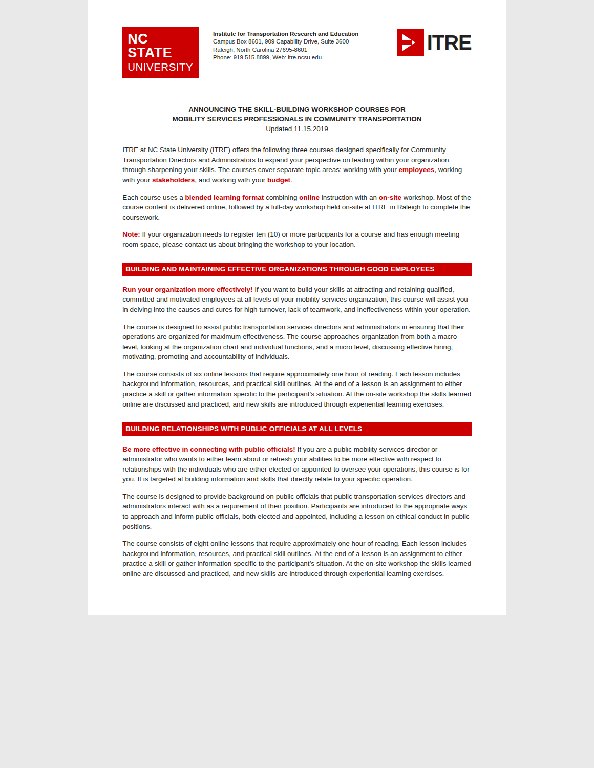NC STATE UNIVERSITY
Institute for Transportation Research and Education
Campus Box 8601, 909 Capability Drive, Suite 3600
Raleigh, North Carolina 27695-8601
Phone: 919.515.8899, Web: itre.ncsu.edu
ITRE
Announcing the Skill-Building Workshop Courses for
Mobility Services Professionals in Community Transportation
Updated 11.15.2019
ITRE at NC State University (ITRE) offers the following three courses designed specifically for Community Transportation Directors and Administrators to expand your perspective on leading within your organization through sharpening your skills. The courses cover separate topic areas: working with your employees, working with your stakeholders, and working with your budget.
Each course uses a blended learning format combining online instruction with an on-site workshop. Most of the course content is delivered online, followed by a full-day workshop held on-site at ITRE in Raleigh to complete the coursework.
Note: If your organization needs to register ten (10) or more participants for a course and has enough meeting room space, please contact us about bringing the workshop to your location.
Building and Maintaining Effective Organizations Through Good Employees
Run your organization more effectively! If you want to build your skills at attracting and retaining qualified, committed and motivated employees at all levels of your mobility services organization, this course will assist you in delving into the causes and cures for high turnover, lack of teamwork, and ineffectiveness within your operation.
The course is designed to assist public transportation services directors and administrators in ensuring that their operations are organized for maximum effectiveness. The course approaches organization from both a macro level, looking at the organization chart and individual functions, and a micro level, discussing effective hiring, motivating, promoting and accountability of individuals.
The course consists of six online lessons that require approximately one hour of reading. Each lesson includes background information, resources, and practical skill outlines. At the end of a lesson is an assignment to either practice a skill or gather information specific to the participant’s situation. At the on-site workshop the skills learned online are discussed and practiced, and new skills are introduced through experiential learning exercises.
Building Relationships with Public Officials at All Levels
Be more effective in connecting with public officials! If you are a public mobility services director or administrator who wants to either learn about or refresh your abilities to be more effective with respect to relationships with the individuals who are either elected or appointed to oversee your operations, this course is for you. It is targeted at building information and skills that directly relate to your specific operation.
The course is designed to provide background on public officials that public transportation services directors and administrators interact with as a requirement of their position. Participants are introduced to the appropriate ways to approach and inform public officials, both elected and appointed, including a lesson on ethical conduct in public positions.
The course consists of eight online lessons that require approximately one hour of reading. Each lesson includes background information, resources, and practical skill outlines. At the end of a lesson is an assignment to either practice a skill or gather information specific to the participant’s situation. At the on-site workshop the skills learned online are discussed and practiced, and new skills are introduced through experiential learning exercises.